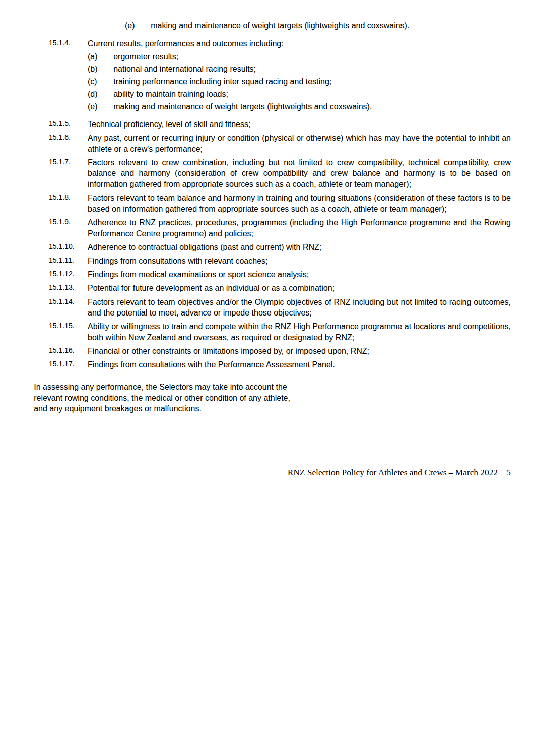(e)
making and maintenance of weight targets (lightweights and coxswains).
15.1.4.
Current results, performances and outcomes including:
(a)
ergometer results;
(b)
national and international racing results;
(c)
training performance including inter squad racing and testing;
(d)
ability to maintain training loads;
(e)
making and maintenance of weight targets (lightweights and coxswains).
15.1.5.
Technical proficiency, level of skill and fitness;
15.1.6.
Any past, current or recurring injury or condition (physical or otherwise) which has may have the potential to inhibit an athlete or a crew's performance;
15.1.7.
Factors relevant to crew combination, including but not limited to crew compatibility, technical compatibility, crew balance and harmony (consideration of crew compatibility and crew balance and harmony is to be based on information gathered from appropriate sources such as a coach, athlete or team manager);
15.1.8.
Factors relevant to team balance and harmony in training and touring situations (consideration of these factors is to be based on information gathered from appropriate sources such as a coach, athlete or team manager);
15.1.9.
Adherence to RNZ practices, procedures, programmes (including the High Performance programme and the Rowing Performance Centre programme) and policies;
15.1.10.
Adherence to contractual obligations (past and current) with RNZ;
15.1.11.
Findings from consultations with relevant coaches;
15.1.12.
Findings from medical examinations or sport science analysis;
15.1.13.
Potential for future development as an individual or as a combination;
15.1.14.
Factors relevant to team objectives and/or the Olympic objectives of RNZ including but not limited to racing outcomes, and the potential to meet, advance or impede those objectives;
15.1.15.
Ability or willingness to train and compete within the RNZ High Performance programme at locations and competitions, both within New Zealand and overseas, as required or designated by RNZ;
15.1.16.
Financial or other constraints or limitations imposed by, or imposed upon, RNZ;
15.1.17.
Findings from consultations with the Performance Assessment Panel.
In assessing any performance, the Selectors may take into account the
relevant rowing conditions, the medical or other condition of any athlete,
and any equipment breakages or malfunctions.
RNZ Selection Policy for Athletes and Crews – March 2022 5